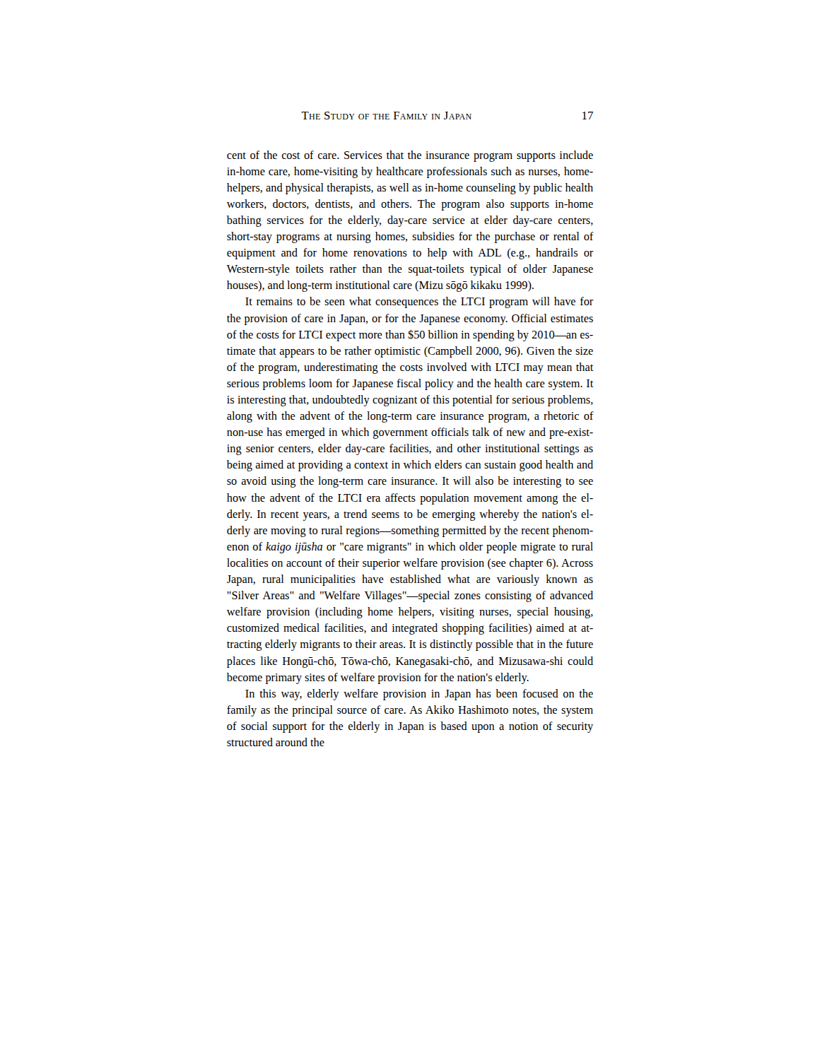The Study of the Family in Japan 17
cent of the cost of care. Services that the insurance program supports include in-home care, home-visiting by healthcare professionals such as nurses, home-helpers, and physical therapists, as well as in-home counseling by public health workers, doctors, dentists, and others. The program also supports in-home bathing services for the elderly, day-care service at elder day-care centers, short-stay programs at nursing homes, subsidies for the purchase or rental of equipment and for home renovations to help with ADL (e.g., handrails or Western-style toilets rather than the squat-toilets typical of older Japanese houses), and long-term institutional care (Mizu sōgō kikaku 1999).
It remains to be seen what consequences the LTCI program will have for the provision of care in Japan, or for the Japanese economy. Official estimates of the costs for LTCI expect more than $50 billion in spending by 2010—an estimate that appears to be rather optimistic (Campbell 2000, 96). Given the size of the program, underestimating the costs involved with LTCI may mean that serious problems loom for Japanese fiscal policy and the health care system. It is interesting that, undoubtedly cognizant of this potential for serious problems, along with the advent of the long-term care insurance program, a rhetoric of non-use has emerged in which government officials talk of new and pre-existing senior centers, elder day-care facilities, and other institutional settings as being aimed at providing a context in which elders can sustain good health and so avoid using the long-term care insurance. It will also be interesting to see how the advent of the LTCI era affects population movement among the elderly. In recent years, a trend seems to be emerging whereby the nation's elderly are moving to rural regions—something permitted by the recent phenomenon of kaigo ijūsha or "care migrants" in which older people migrate to rural localities on account of their superior welfare provision (see chapter 6). Across Japan, rural municipalities have established what are variously known as "Silver Areas" and "Welfare Villages"—special zones consisting of advanced welfare provision (including home helpers, visiting nurses, special housing, customized medical facilities, and integrated shopping facilities) aimed at attracting elderly migrants to their areas. It is distinctly possible that in the future places like Hongū-chō, Tōwa-chō, Kanegasaki-chō, and Mizusawa-shi could become primary sites of welfare provision for the nation's elderly.
In this way, elderly welfare provision in Japan has been focused on the family as the principal source of care. As Akiko Hashimoto notes, the system of social support for the elderly in Japan is based upon a notion of security structured around the